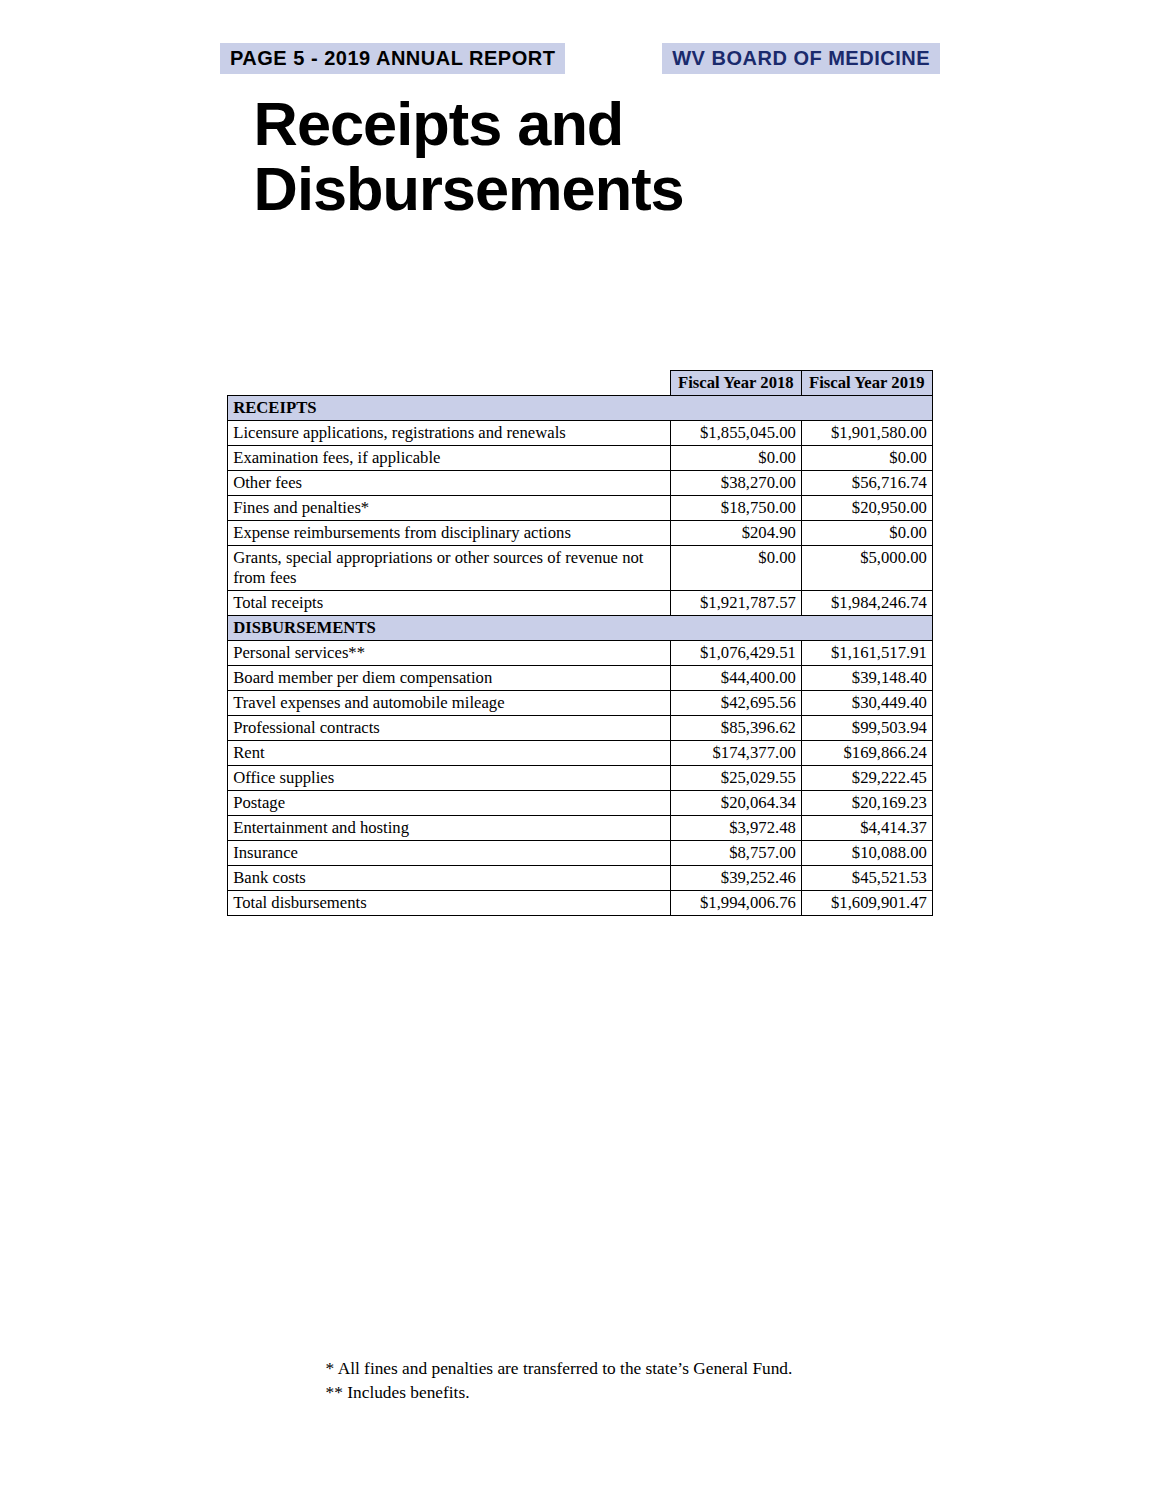PAGE 5 - 2019 ANNUAL REPORT
WV BOARD OF MEDICINE
Receipts and Disbursements
| | Fiscal Year 2018 | Fiscal Year 2019 |
| --- | --- | --- |
| RECEIPTS |
| Licensure applications, registrations and renewals | $1,855,045.00 | $1,901,580.00 |
| Examination fees, if applicable | $0.00 | $0.00 |
| Other fees | $38,270.00 | $56,716.74 |
| Fines and penalties* | $18,750.00 | $20,950.00 |
| Expense reimbursements from disciplinary actions | $204.90 | $0.00 |
| Grants, special appropriations or other sources of revenue not from fees | $0.00 | $5,000.00 |
| Total receipts | $1,921,787.57 | $1,984,246.74 |
| DISBURSEMENTS |
| Personal services** | $1,076,429.51 | $1,161,517.91 |
| Board member per diem compensation | $44,400.00 | $39,148.40 |
| Travel expenses and automobile mileage | $42,695.56 | $30,449.40 |
| Professional contracts | $85,396.62 | $99,503.94 |
| Rent | $174,377.00 | $169,866.24 |
| Office supplies | $25,029.55 | $29,222.45 |
| Postage | $20,064.34 | $20,169.23 |
| Entertainment and hosting | $3,972.48 | $4,414.37 |
| Insurance | $8,757.00 | $10,088.00 |
| Bank costs | $39,252.46 | $45,521.53 |
| Total disbursements | $1,994,006.76 | $1,609,901.47 |
* All fines and penalties are transferred to the state’s General Fund.
** Includes benefits.